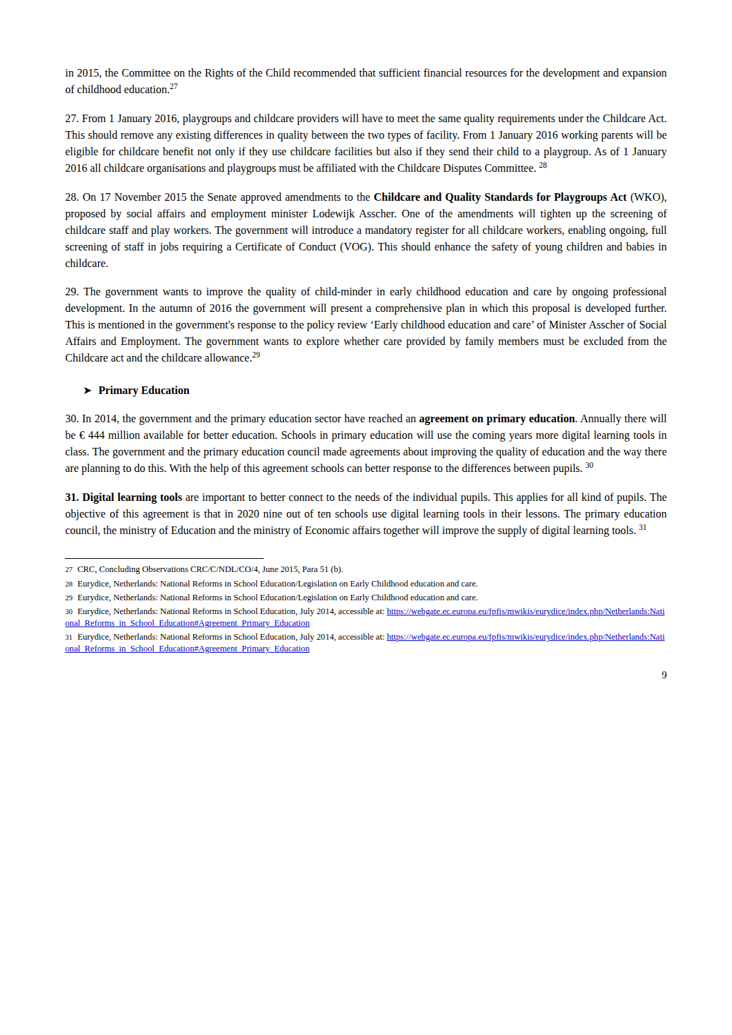in 2015, the Committee on the Rights of the Child recommended that sufficient financial resources for the development and expansion of childhood education.27
27. From 1 January 2016, playgroups and childcare providers will have to meet the same quality requirements under the Childcare Act. This should remove any existing differences in quality between the two types of facility. From 1 January 2016 working parents will be eligible for childcare benefit not only if they use childcare facilities but also if they send their child to a playgroup. As of 1 January 2016 all childcare organisations and playgroups must be affiliated with the Childcare Disputes Committee. 28
28. On 17 November 2015 the Senate approved amendments to the Childcare and Quality Standards for Playgroups Act (WKO), proposed by social affairs and employment minister Lodewijk Asscher. One of the amendments will tighten up the screening of childcare staff and play workers. The government will introduce a mandatory register for all childcare workers, enabling ongoing, full screening of staff in jobs requiring a Certificate of Conduct (VOG). This should enhance the safety of young children and babies in childcare.
29. The government wants to improve the quality of child-minder in early childhood education and care by ongoing professional development. In the autumn of 2016 the government will present a comprehensive plan in which this proposal is developed further. This is mentioned in the government's response to the policy review ‘Early childhood education and care’ of Minister Asscher of Social Affairs and Employment. The government wants to explore whether care provided by family members must be excluded from the Childcare act and the childcare allowance.29
Primary Education
30. In 2014, the government and the primary education sector have reached an agreement on primary education. Annually there will be € 444 million available for better education. Schools in primary education will use the coming years more digital learning tools in class. The government and the primary education council made agreements about improving the quality of education and the way there are planning to do this. With the help of this agreement schools can better response to the differences between pupils. 30
31. Digital learning tools are important to better connect to the needs of the individual pupils. This applies for all kind of pupils. The objective of this agreement is that in 2020 nine out of ten schools use digital learning tools in their lessons. The primary education council, the ministry of Education and the ministry of Economic affairs together will improve the supply of digital learning tools. 31
27 CRC, Concluding Observations CRC/C/NDL/CO/4, June 2015, Para 51 (b).
28 Eurydice, Netherlands: National Reforms in School Education/Legislation on Early Childhood education and care.
29 Eurydice, Netherlands: National Reforms in School Education/Legislation on Early Childhood education and care.
30 Eurydice, Netherlands: National Reforms in School Education, July 2014, accessible at: https://webgate.ec.europa.eu/fpfis/mwikis/eurydice/index.php/Netherlands:National_Reforms_in_School_Education#Agreement_Primary_Education
31 Eurydice, Netherlands: National Reforms in School Education, July 2014, accessible at: https://webgate.ec.europa.eu/fpfis/mwikis/eurydice/index.php/Netherlands:National_Reforms_in_School_Education#Agreement_Primary_Education
9